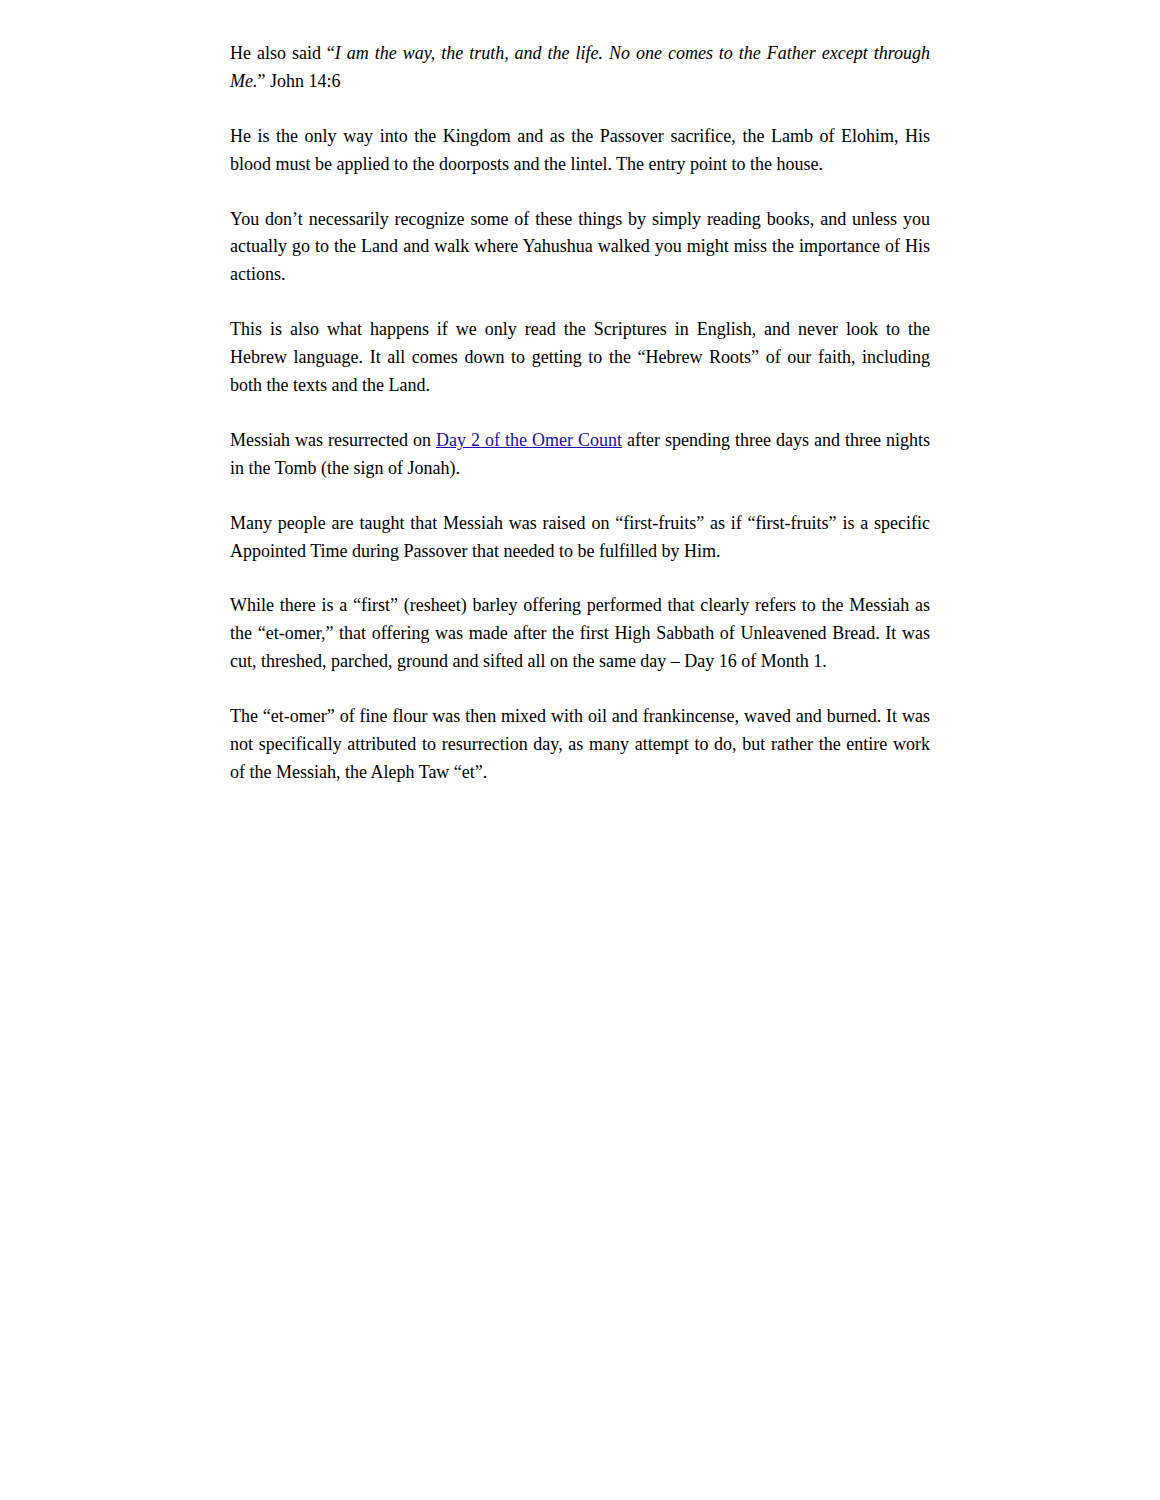He also said “I am the way, the truth, and the life. No one comes to the Father except through Me.” John 14:6
He is the only way into the Kingdom and as the Passover sacrifice, the Lamb of Elohim, His blood must be applied to the doorposts and the lintel. The entry point to the house.
You don’t necessarily recognize some of these things by simply reading books, and unless you actually go to the Land and walk where Yahushua walked you might miss the importance of His actions.
This is also what happens if we only read the Scriptures in English, and never look to the Hebrew language. It all comes down to getting to the “Hebrew Roots” of our faith, including both the texts and the Land.
Messiah was resurrected on Day 2 of the Omer Count after spending three days and three nights in the Tomb (the sign of Jonah).
Many people are taught that Messiah was raised on “first-fruits” as if “first-fruits” is a specific Appointed Time during Passover that needed to be fulfilled by Him.
While there is a “first” (resheet) barley offering performed that clearly refers to the Messiah as the “et-omer,” that offering was made after the first High Sabbath of Unleavened Bread. It was cut, threshed, parched, ground and sifted all on the same day – Day 16 of Month 1.
The “et-omer” of fine flour was then mixed with oil and frankincense, waved and burned. It was not specifically attributed to resurrection day, as many attempt to do, but rather the entire work of the Messiah, the Aleph Taw “et”.